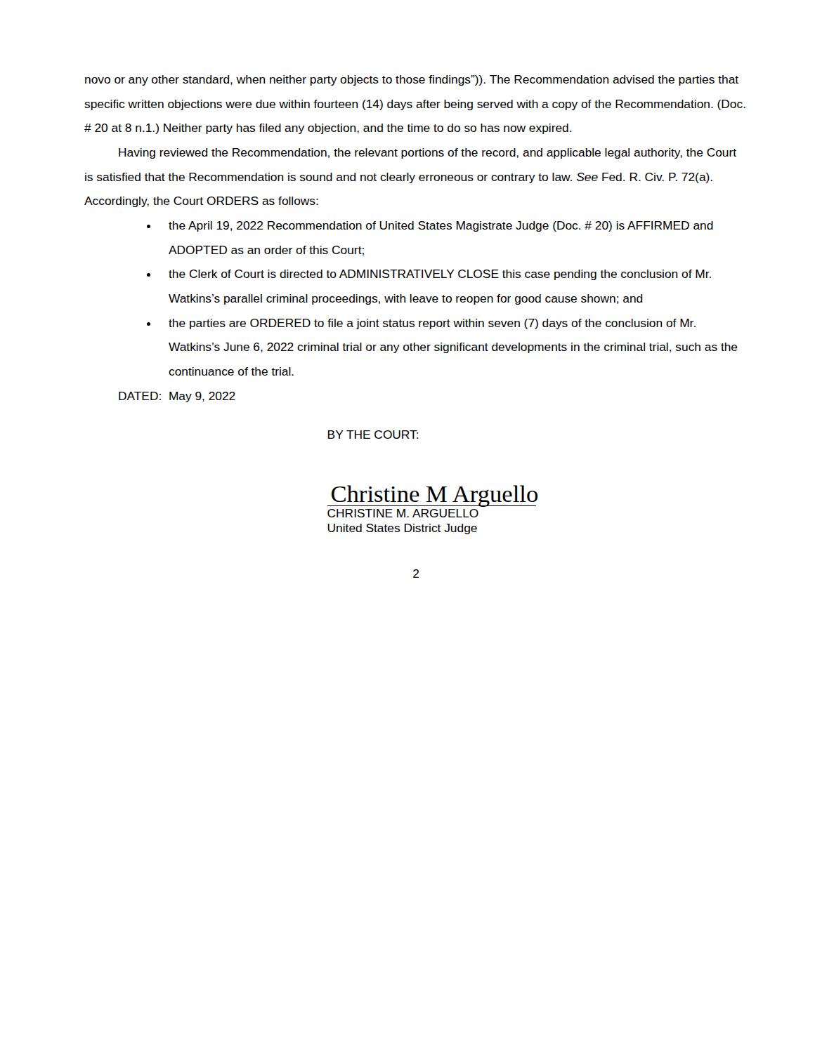novo or any other standard, when neither party objects to those findings”)). The Recommendation advised the parties that specific written objections were due within fourteen (14) days after being served with a copy of the Recommendation. (Doc. # 20 at 8 n.1.) Neither party has filed any objection, and the time to do so has now expired.
Having reviewed the Recommendation, the relevant portions of the record, and applicable legal authority, the Court is satisfied that the Recommendation is sound and not clearly erroneous or contrary to law. See Fed. R. Civ. P. 72(a). Accordingly, the Court ORDERS as follows:
the April 19, 2022 Recommendation of United States Magistrate Judge (Doc. # 20) is AFFIRMED and ADOPTED as an order of this Court;
the Clerk of Court is directed to ADMINISTRATIVELY CLOSE this case pending the conclusion of Mr. Watkins’s parallel criminal proceedings, with leave to reopen for good cause shown; and
the parties are ORDERED to file a joint status report within seven (7) days of the conclusion of Mr. Watkins’s June 6, 2022 criminal trial or any other significant developments in the criminal trial, such as the continuance of the trial.
DATED: May 9, 2022
BY THE COURT:
Christine M Arguello
CHRISTINE M. ARGUELLO
United States District Judge
2